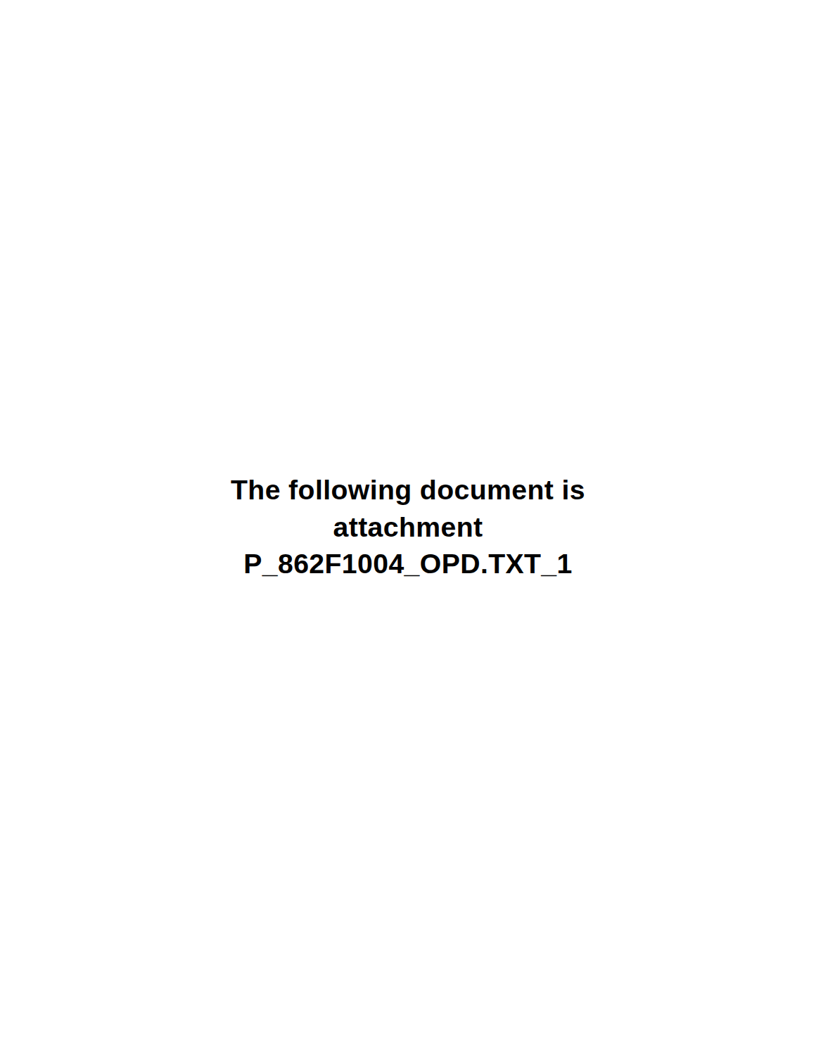The following document is attachment
P_862F1004_OPD.TXT_1